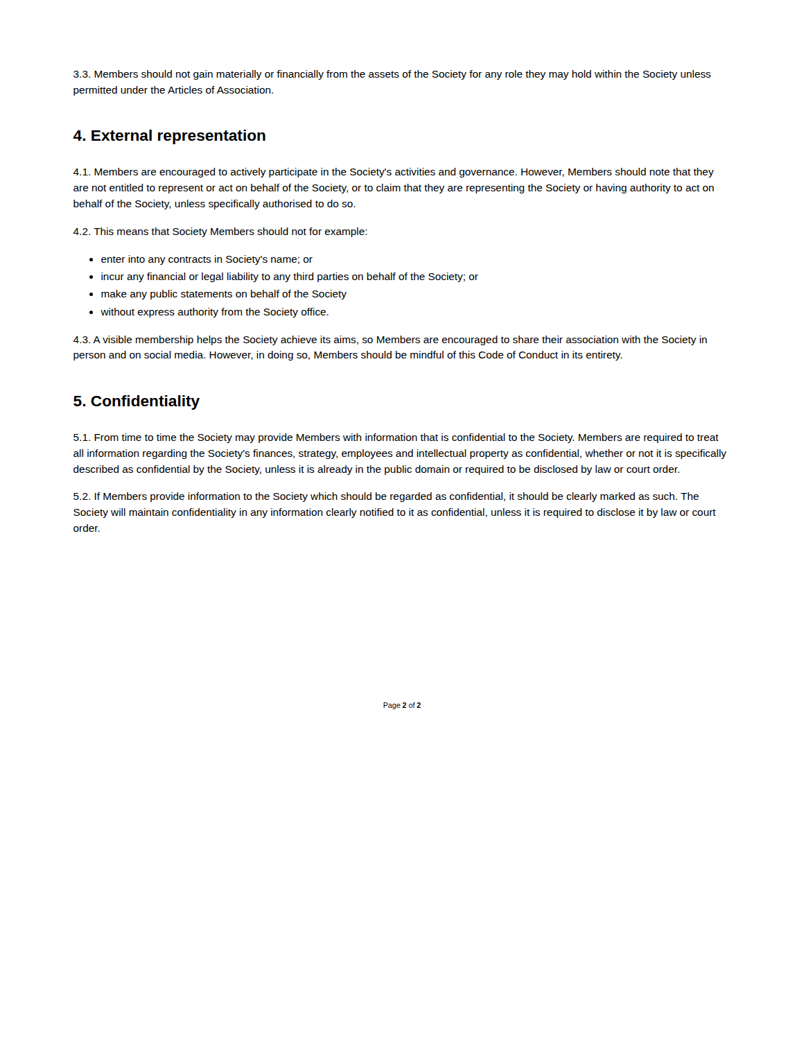3.3. Members should not gain materially or financially from the assets of the Society for any role they may hold within the Society unless permitted under the Articles of Association.
4. External representation
4.1. Members are encouraged to actively participate in the Society's activities and governance. However, Members should note that they are not entitled to represent or act on behalf of the Society, or to claim that they are representing the Society or having authority to act on behalf of the Society, unless specifically authorised to do so.
4.2. This means that Society Members should not for example:
enter into any contracts in Society's name; or
incur any financial or legal liability to any third parties on behalf of the Society; or
make any public statements on behalf of the Society
without express authority from the Society office.
4.3. A visible membership helps the Society achieve its aims, so Members are encouraged to share their association with the Society in person and on social media. However, in doing so, Members should be mindful of this Code of Conduct in its entirety.
5. Confidentiality
5.1. From time to time the Society may provide Members with information that is confidential to the Society. Members are required to treat all information regarding the Society's finances, strategy, employees and intellectual property as confidential, whether or not it is specifically described as confidential by the Society, unless it is already in the public domain or required to be disclosed by law or court order.
5.2. If Members provide information to the Society which should be regarded as confidential, it should be clearly marked as such. The Society will maintain confidentiality in any information clearly notified to it as confidential, unless it is required to disclose it by law or court order.
Page 2 of 2